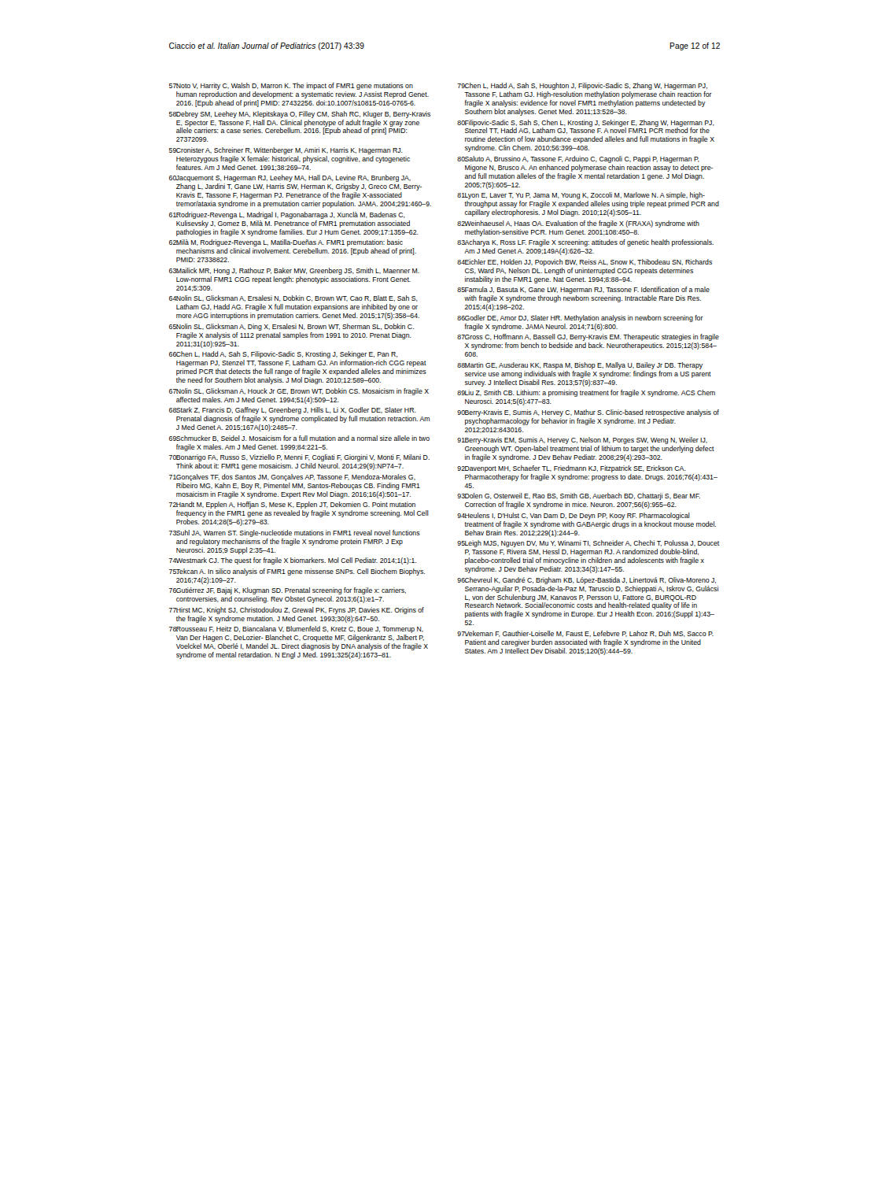Ciaccio et al. Italian Journal of Pediatrics (2017) 43:39
Page 12 of 12
Noto V, Harrity C, Walsh D, Marron K. The impact of FMR1 gene mutations on human reproduction and development: a systematic review. J Assist Reprod Genet. 2016. [Epub ahead of print] PMID: 27432256. doi:10.1007/s10815-016-0765-6.
Debrey SM, Leehey MA, Klepitskaya O, Filley CM, Shah RC, Kluger B, Berry-Kravis E, Spector E, Tassone F, Hall DA. Clinical phenotype of adult fragile X gray zone allele carriers: a case series. Cerebellum. 2016. [Epub ahead of print] PMID: 27372099.
Cronister A, Schreiner R, Wittenberger M, Amiri K, Harris K, Hagerman RJ. Heterozygous fragile X female: historical, physical, cognitive, and cytogenetic features. Am J Med Genet. 1991;38:269–74.
Jacquemont S, Hagerman RJ, Leehey MA, Hall DA, Levine RA, Brunberg JA, Zhang L, Jardini T, Gane LW, Harris SW, Herman K, Grigsby J, Greco CM, Berry-Kravis E, Tassone F, Hagerman PJ. Penetrance of the fragile X-associated tremor/ataxia syndrome in a premutation carrier population. JAMA. 2004;291:460–9.
Rodriguez-Revenga L, Madrigal I, Pagonabarraga J, Xunclà M, Badenas C, Kulisevsky J, Gomez B, Milà M. Penetrance of FMR1 premutation associated pathologies in fragile X syndrome families. Eur J Hum Genet. 2009;17:1359–62.
Milà M, Rodriguez-Revenga L, Matilla-Dueñas A. FMR1 premutation: basic mechanisms and clinical involvement. Cerebellum. 2016. [Epub ahead of print]. PMID: 27338822.
Mailick MR, Hong J, Rathouz P, Baker MW, Greenberg JS, Smith L, Maenner M. Low-normal FMR1 CGG repeat length: phenotypic associations. Front Genet. 2014;5:309.
Nolin SL, Glicksman A, Ersalesi N, Dobkin C, Brown WT, Cao R, Blatt E, Sah S, Latham GJ, Hadd AG. Fragile X full mutation expansions are inhibited by one or more AGG interruptions in premutation carriers. Genet Med. 2015;17(5):358–64.
Nolin SL, Glicksman A, Ding X, Ersalesi N, Brown WT, Sherman SL, Dobkin C. Fragile X analysis of 1112 prenatal samples from 1991 to 2010. Prenat Diagn. 2011;31(10):925–31.
Chen L, Hadd A, Sah S, Filipovic-Sadic S, Krosting J, Sekinger E, Pan R, Hagerman PJ, Stenzel TT, Tassone F, Latham GJ. An information-rich CGG repeat primed PCR that detects the full range of fragile X expanded alleles and minimizes the need for Southern blot analysis. J Mol Diagn. 2010;12:589–600.
Nolin SL, Glicksman A, Houck Jr GE, Brown WT, Dobkin CS. Mosaicism in fragile X affected males. Am J Med Genet. 1994;51(4):509–12.
Stark Z, Francis D, Gaffney L, Greenberg J, Hills L, Li X, Godler DE, Slater HR. Prenatal diagnosis of fragile X syndrome complicated by full mutation retraction. Am J Med Genet A. 2015;167A(10):2485–7.
Schmucker B, Seidel J. Mosaicism for a full mutation and a normal size allele in two fragile X males. Am J Med Genet. 1999;84:221–5.
Bonarrigo FA, Russo S, Vizziello P, Menni F, Cogliati F, Giorgini V, Monti F, Milani D. Think about it: FMR1 gene mosaicism. J Child Neurol. 2014;29(9):NP74–7.
Gonçalves TF, dos Santos JM, Gonçalves AP, Tassone F, Mendoza-Morales G, Ribeiro MG, Kahn E, Boy R, Pimentel MM, Santos-Rebouças CB. Finding FMR1 mosaicism in Fragile X syndrome. Expert Rev Mol Diagn. 2016;16(4):501–17.
Handt M, Epplen A, Hoffjan S, Mese K, Epplen JT, Dekomien G. Point mutation frequency in the FMR1 gene as revealed by fragile X syndrome screening. Mol Cell Probes. 2014;28(5–6):279–83.
Suhl JA, Warren ST. Single-nucleotide mutations in FMR1 reveal novel functions and regulatory mechanisms of the fragile X syndrome protein FMRP. J Exp Neurosci. 2015;9 Suppl 2:35–41.
Westmark CJ. The quest for fragile X biomarkers. Mol Cell Pediatr. 2014;1(1):1.
Tekcan A. In silico analysis of FMR1 gene missense SNPs. Cell Biochem Biophys. 2016;74(2):109–27.
Gutiérrez JF, Bajaj K, Klugman SD. Prenatal screening for fragile x: carriers, controversies, and counseling. Rev Obstet Gynecol. 2013;6(1):e1–7.
Hirst MC, Knight SJ, Christodoulou Z, Grewal PK, Fryns JP, Davies KE. Origins of the fragile X syndrome mutation. J Med Genet. 1993;30(8):647–50.
Rousseau F, Heitz D, Biancalana V, Blumenfeld S, Kretz C, Boue J, Tommerup N, Van Der Hagen C, DeLozier- Blanchet C, Croquette MF, Gilgenkrantz S, Jalbert P, Voelckel MA, Oberlé I, Mandel JL. Direct diagnosis by DNA analysis of the fragile X syndrome of mental retardation. N Engl J Med. 1991;325(24):1673–81.
Chen L, Hadd A, Sah S, Houghton J, Filipovic-Sadic S, Zhang W, Hagerman PJ, Tassone F, Latham GJ. High-resolution methylation polymerase chain reaction for fragile X analysis: evidence for novel FMR1 methylation patterns undetected by Southern blot analyses. Genet Med. 2011;13:528–38.
Filipovic-Sadic S, Sah S, Chen L, Krosting J, Sekinger E, Zhang W, Hagerman PJ, Stenzel TT, Hadd AG, Latham GJ, Tassone F. A novel FMR1 PCR method for the routine detection of low abundance expanded alleles and full mutations in fragile X syndrome. Clin Chem. 2010;56:399–408.
Saluto A, Brussino A, Tassone F, Arduino C, Cagnoli C, Pappi P, Hagerman P, Migone N, Brusco A. An enhanced polymerase chain reaction assay to detect pre- and full mutation alleles of the fragile X mental retardation 1 gene. J Mol Diagn. 2005;7(5):605–12.
Lyon E, Laver T, Yu P, Jama M, Young K, Zoccoli M, Marlowe N. A simple, high-throughput assay for Fragile X expanded alleles using triple repeat primed PCR and capillary electrophoresis. J Mol Diagn. 2010;12(4):505–11.
Weinhaeusel A, Haas OA. Evaluation of the fragile X (FRAXA) syndrome with methylation-sensitive PCR. Hum Genet. 2001;108:450–8.
Acharya K, Ross LF. Fragile X screening: attitudes of genetic health professionals. Am J Med Genet A. 2009;149A(4):626–32.
Eichler EE, Holden JJ, Popovich BW, Reiss AL, Snow K, Thibodeau SN, Richards CS, Ward PA, Nelson DL. Length of uninterrupted CGG repeats determines instability in the FMR1 gene. Nat Genet. 1994;8:88–94.
Famula J, Basuta K, Gane LW, Hagerman RJ, Tassone F. Identification of a male with fragile X syndrome through newborn screening. Intractable Rare Dis Res. 2015;4(4):198–202.
Godler DE, Amor DJ, Slater HR. Methylation analysis in newborn screening for fragile X syndrome. JAMA Neurol. 2014;71(6):800.
Gross C, Hoffmann A, Bassell GJ, Berry-Kravis EM. Therapeutic strategies in fragile X syndrome: from bench to bedside and back. Neurotherapeutics. 2015;12(3):584–608.
Martin GE, Ausderau KK, Raspa M, Bishop E, Mallya U, Bailey Jr DB. Therapy service use among individuals with fragile X syndrome: findings from a US parent survey. J Intellect Disabil Res. 2013;57(9):837–49.
Liu Z, Smith CB. Lithium: a promising treatment for fragile X syndrome. ACS Chem Neurosci. 2014;5(6):477–83.
Berry-Kravis E, Sumis A, Hervey C, Mathur S. Clinic-based retrospective analysis of psychopharmacology for behavior in fragile X syndrome. Int J Pediatr. 2012;2012:843016.
Berry-Kravis EM, Sumis A, Hervey C, Nelson M, Porges SW, Weng N, Weiler IJ, Greenough WT. Open-label treatment trial of lithium to target the underlying defect in fragile X syndrome. J Dev Behav Pediatr. 2008;29(4):293–302.
Davenport MH, Schaefer TL, Friedmann KJ, Fitzpatrick SE, Erickson CA. Pharmacotherapy for fragile X syndrome: progress to date. Drugs. 2016;76(4):431–45.
Dolen G, Osterweil E, Rao BS, Smith GB, Auerbach BD, Chattarji S, Bear MF. Correction of fragile X syndrome in mice. Neuron. 2007;56(6):955–62.
Heulens I, D'Hulst C, Van Dam D, De Deyn PP, Kooy RF. Pharmacological treatment of fragile X syndrome with GABAergic drugs in a knockout mouse model. Behav Brain Res. 2012;229(1):244–9.
Leigh MJS, Nguyen DV, Mu Y, Winarni TI, Schneider A, Chechi T, Polussa J, Doucet P, Tassone F, Rivera SM, Hessl D, Hagerman RJ. A randomized double-blind, placebo-controlled trial of minocycline in children and adolescents with fragile x syndrome. J Dev Behav Pediatr. 2013;34(3):147–55.
Chevreul K, Gandré C, Brigham KB, López-Bastida J, Linertová R, Oliva-Moreno J, Serrano-Aguilar P, Posada-de-la-Paz M, Taruscio D, Schieppati A, Iskrov G, Gulácsi L, von der Schulenburg JM, Kanavos P, Persson U, Fattore G, BURQOL-RD Research Network. Social/economic costs and health-related quality of life in patients with fragile X syndrome in Europe. Eur J Health Econ. 2016;(Suppl 1):43–52.
Vekeman F, Gauthier-Loiselle M, Faust E, Lefebvre P, Lahoz R, Duh MS, Sacco P. Patient and caregiver burden associated with fragile X syndrome in the United States. Am J Intellect Dev Disabil. 2015;120(5):444–59.